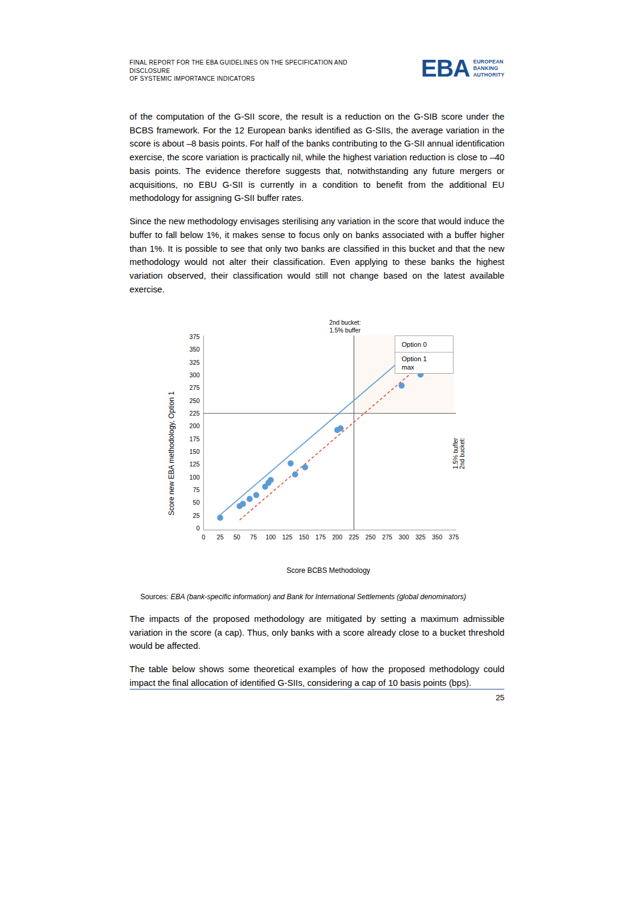Final report for the EBA Guidelines on the specification and disclosure
of systemic importance indicators
EBA
European
Banking
Authority
of the computation of the G-SII score, the result is a reduction on the G-SIB score under the BCBS framework. For the 12 European banks identified as G-SIIs, the average variation in the score is about –8 basis points. For half of the banks contributing to the G-SII annual identification exercise, the score variation is practically nil, while the highest variation reduction is close to –40 basis points. The evidence therefore suggests that, notwithstanding any future mergers or acquisitions, no EBU G-SII is currently in a condition to benefit from the additional EU methodology for assigning G-SII buffer rates.
Since the new methodology envisages sterilising any variation in the score that would induce the buffer to fall below 1%, it makes sense to focus only on banks associated with a buffer higher than 1%. It is possible to see that only two banks are classified in this bucket and that the new methodology would not alter their classification. Even applying to these banks the highest variation observed, their classification would still not change based on the latest available exercise.
Score new EBA methodology, Option 1 Score BCBS Methodology 2nd bucket: 1.5% buffer 2nd bucket: 1.5% buffer 375 350 325 300 275 250 225 200 175 150 125 100 75 50 25 0 0 25 50 75 100 125 150 175 200 225 250 275 300 325 350 375 Option 0 Option 1 max
Sources: EBA (bank-specific information) and Bank for International Settlements (global denominators)
The impacts of the proposed methodology are mitigated by setting a maximum admissible variation in the score (a cap). Thus, only banks with a score already close to a bucket threshold would be affected.
The table below shows some theoretical examples of how the proposed methodology could impact the final allocation of identified G-SIIs, considering a cap of 10 basis points (bps).
25